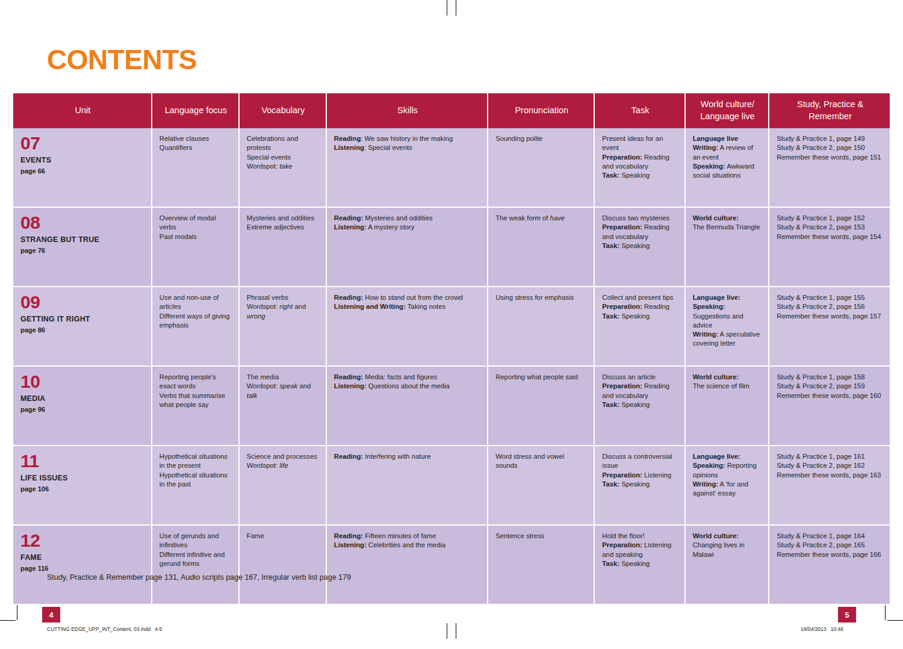CONTENTS
| Unit | Language focus | Vocabulary | Skills | Pronunciation | Task | World culture/ Language live | Study, Practice & Remember |
| --- | --- | --- | --- | --- | --- | --- | --- |
| 07 EVENTS page 66 | Relative clauses Quantifiers | Celebrations and protests Special events Wordspot: take | Reading : We saw history in the making Listening : Special events | Sounding polite | Present ideas for an event Preparation: Reading and vocabulary Task: Speaking | Language live Writing: A review of an event Speaking: Awkward social situations | Study & Practice 1, page 149 Study & Practice 2, page 150 Remember these words, page 151 |
| 08 STRANGE BUT TRUE page 76 | Overview of modal verbs Past modals | Mysteries and oddities Extreme adjectives | Reading: Mysteries and oddities Listening: A mystery story | The weak form of have | Discuss two mysteries Preparation: Reading and vocabulary Task: Speaking | World culture: The Bermuda Triangle | Study & Practice 1, page 152 Study & Practice 2, page 153 Remember these words, page 154 |
| 09 GETTING IT RIGHT page 86 | Use and non-use of articles Different ways of giving emphasis | Phrasal verbs Wordspot: right and wrong | Reading: How to stand out from the crowd Listening and Writing: Taking notes | Using stress for emphasis | Collect and present tips Preparation: Reading Task: Speaking | Language live: Speaking: Suggestions and advice Writing: A speculative covering letter | Study & Practice 1, page 155 Study & Practice 2, page 156 Remember these words, page 157 |
| 10 MEDIA page 96 | Reporting people's exact words Verbs that summarise what people say | The media Wordspot: speak and talk | Reading: Media: facts and figures Listening: Questions about the media | Reporting what people said | Discuss an article Preparation: Reading and vocabulary Task: Speaking | World culture: The science of film | Study & Practice 1, page 158 Study & Practice 2, page 159 Remember these words, page 160 |
| 11 LIFE ISSUES page 106 | Hypothetical situations in the present Hypothetical situations in the past | Science and processes Wordspot: life | Reading: Interfering with nature | Word stress and vowel sounds | Discuss a controversial issue Preparation: Listening Task: Speaking | Language live: Speaking: Reporting opinions Writing: A 'for and against' essay | Study & Practice 1, page 161 Study & Practice 2, page 162 Remember these words, page 163 |
| 12 FAME page 116 | Use of gerunds and infinitives Different infinitive and gerund forms | Fame | Reading: Fifteen minutes of fame Listening: Celebrities and the media | Sentence stress | Hold the floor! Preparation: Listening and speaking Task: Speaking | World culture: Changing lives in Malawi | Study & Practice 1, page 164 Study & Practice 2, page 165 Remember these words, page 166 |
Study, Practice & Remember page 131, Audio scripts page 167, Irregular verb list page 179
4
5
CUTTING EDGE_UPP_INT_Content, 03.indd 4-5
19/04/2013 10:46